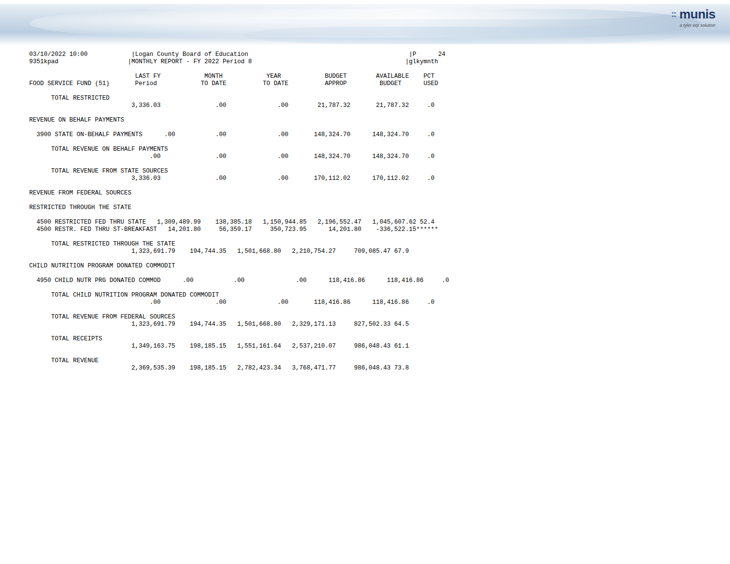••••munis
a tyler erp solution
03/10/2022 10:00            |Logan County Board of Education                                            |P      24
9351kpad                   |MONTHLY REPORT - FY 2022 Period 8                                          |glkymnth

                             LAST FY            MONTH            YEAR            BUDGET        AVAILABLE    PCT
FOOD SERVICE FUND (51)       Period            TO DATE          TO DATE          APPROP         BUDGET      USED
 
      TOTAL RESTRICTED
                            3,336.03               .00              .00        21,787.32       21,787.32     .0

REVENUE ON BEHALF PAYMENTS

  3900 STATE ON-BEHALF PAYMENTS      .00           .00              .00       148,324.70      148,324.70     .0

      TOTAL REVENUE ON BEHALF PAYMENTS
                                 .00               .00              .00       148,324.70      148,324.70     .0

      TOTAL REVENUE FROM STATE SOURCES
                            3,336.03               .00              .00       170,112.02      170,112.02     .0

REVENUE FROM FEDERAL SOURCES

RESTRICTED THROUGH THE STATE

  4500 RESTRICTED FED THRU STATE   1,309,489.99    138,385.18   1,150,944.85   2,196,552.47   1,045,607.62 52.4
  4500 RESTR. FED THRU ST-BREAKFAST   14,201.80     56,359.17     350,723.95      14,201.80    -336,522.15******

      TOTAL RESTRICTED THROUGH THE STATE
                            1,323,691.79    194,744.35   1,501,668.80   2,210,754.27     709,085.47 67.9

CHILD NUTRITION PROGRAM DONATED COMMODIT

  4950 CHILD NUTR PRG DONATED COMMOD      .00           .00              .00      118,416.86      118,416.86     .0

      TOTAL CHILD NUTRITION PROGRAM DONATED COMMODIT
                                 .00               .00              .00       118,416.86      118,416.86     .0

      TOTAL REVENUE FROM FEDERAL SOURCES
                            1,323,691.79    194,744.35   1,501,668.80   2,329,171.13     827,502.33 64.5

      TOTAL RECEIPTS
                            1,349,163.75    198,185.15   1,551,161.64   2,537,210.07     986,048.43 61.1

      TOTAL REVENUE
                            2,369,535.39    198,185.15   2,782,423.34   3,768,471.77     986,048.43 73.8